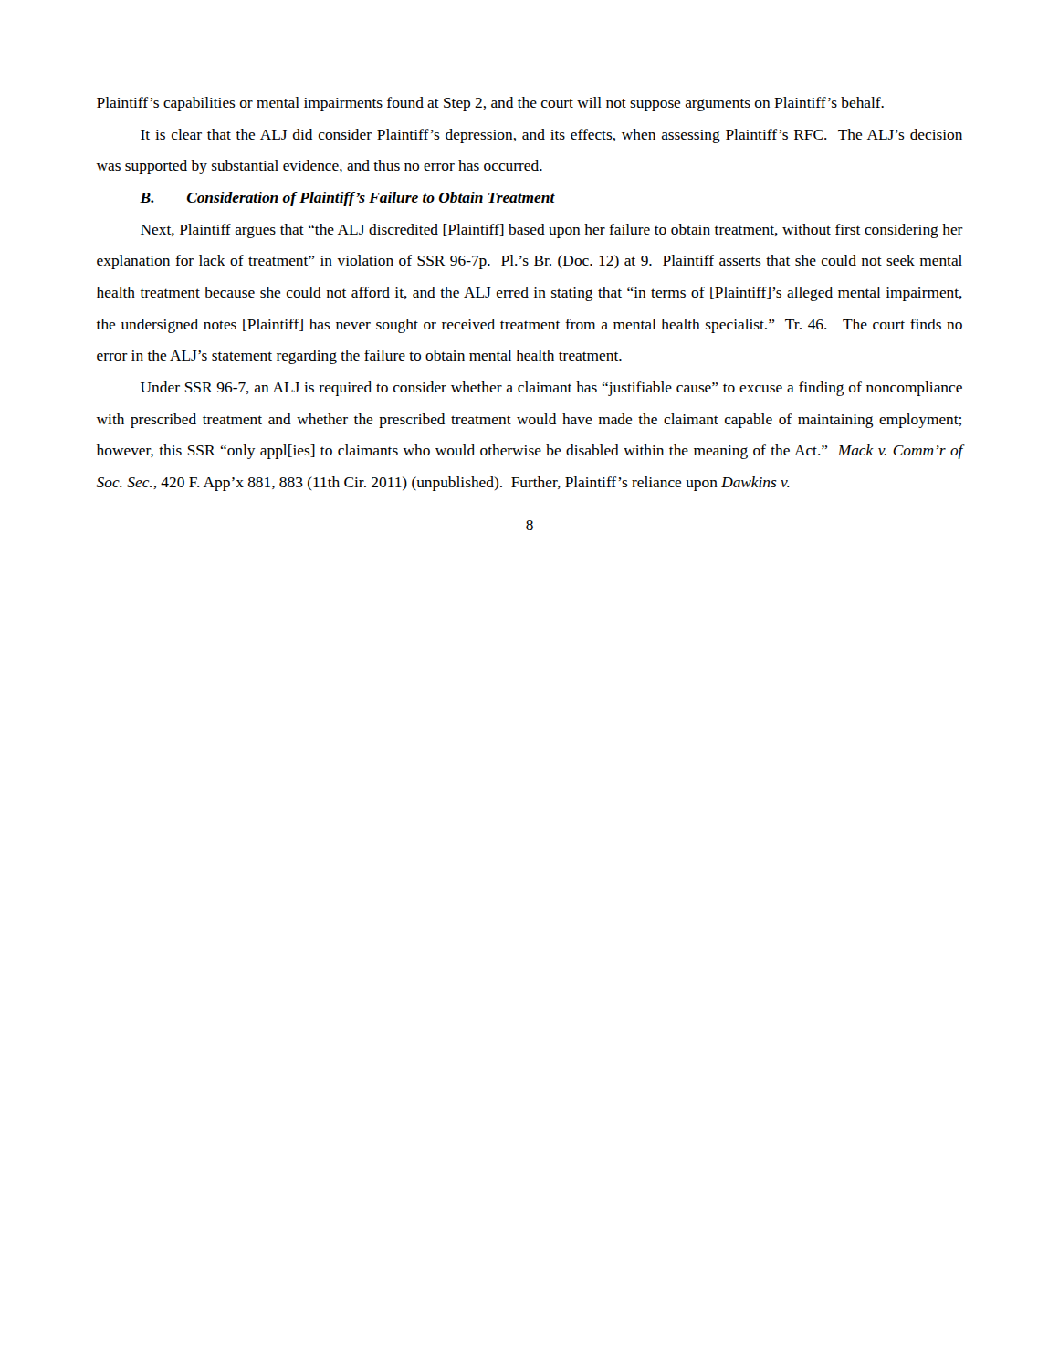Plaintiff’s capabilities or mental impairments found at Step 2, and the court will not suppose arguments on Plaintiff’s behalf.
It is clear that the ALJ did consider Plaintiff’s depression, and its effects, when assessing Plaintiff’s RFC. The ALJ’s decision was supported by substantial evidence, and thus no error has occurred.
B.  Consideration of Plaintiff’s Failure to Obtain Treatment
Next, Plaintiff argues that “the ALJ discredited [Plaintiff] based upon her failure to obtain treatment, without first considering her explanation for lack of treatment” in violation of SSR 96-7p. Pl.’s Br. (Doc. 12) at 9. Plaintiff asserts that she could not seek mental health treatment because she could not afford it, and the ALJ erred in stating that “in terms of [Plaintiff]’s alleged mental impairment, the undersigned notes [Plaintiff] has never sought or received treatment from a mental health specialist.” Tr. 46. The court finds no error in the ALJ’s statement regarding the failure to obtain mental health treatment.
Under SSR 96-7, an ALJ is required to consider whether a claimant has “justifiable cause” to excuse a finding of noncompliance with prescribed treatment and whether the prescribed treatment would have made the claimant capable of maintaining employment; however, this SSR “only appl[ies] to claimants who would otherwise be disabled within the meaning of the Act.” Mack v. Comm’r of Soc. Sec., 420 F. App’x 881, 883 (11th Cir. 2011) (unpublished). Further, Plaintiff’s reliance upon Dawkins v.
8